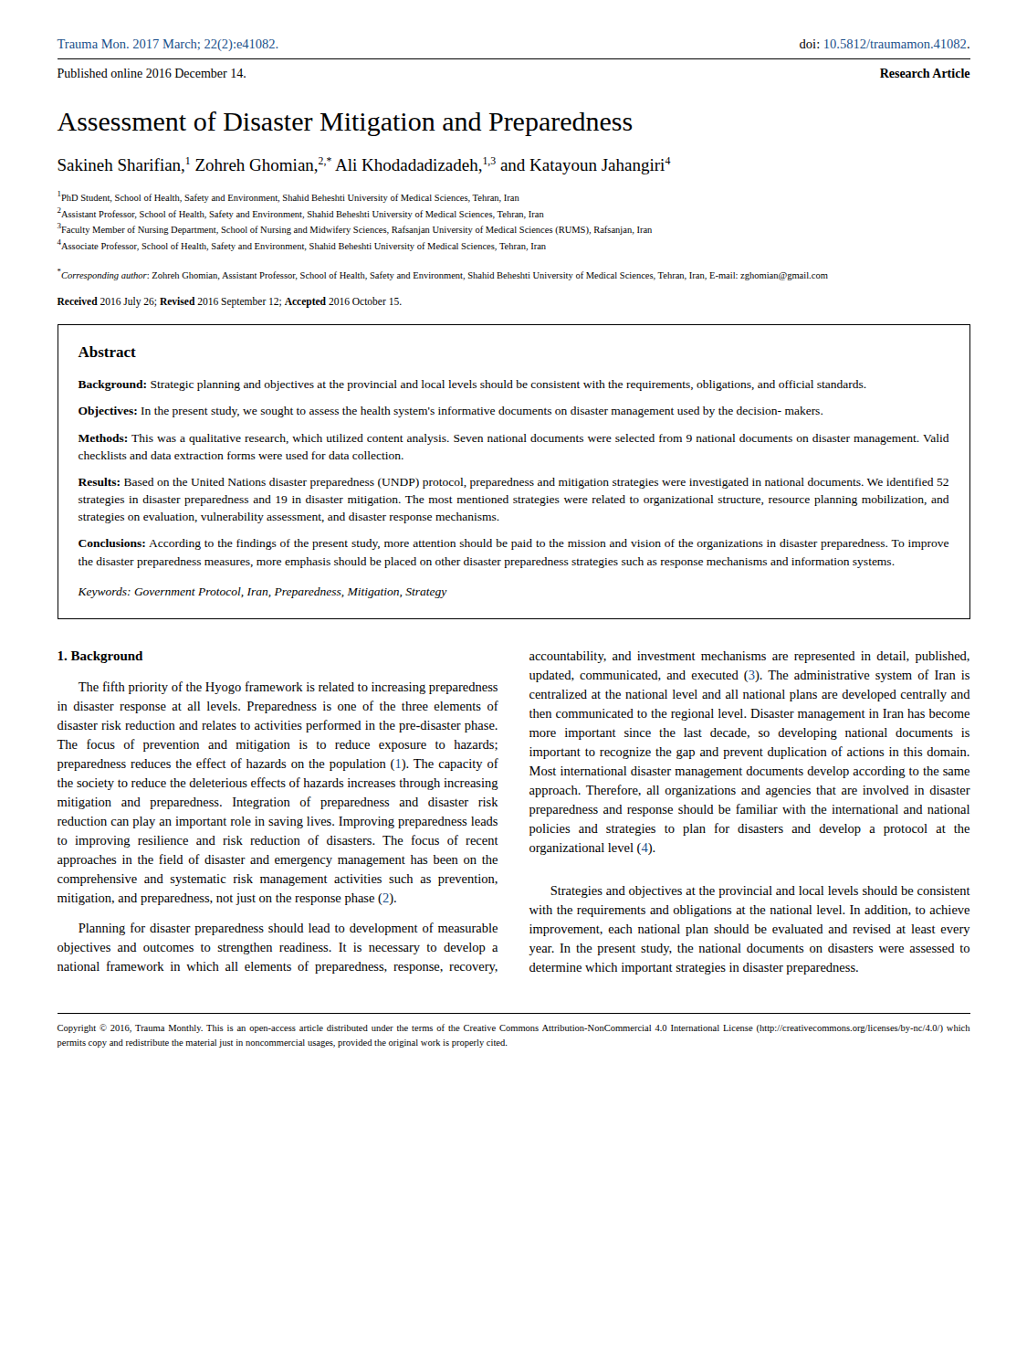Trauma Mon. 2017 March; 22(2):e41082.
doi: 10.5812/traumamon.41082.
Published online 2016 December 14.
Research Article
Assessment of Disaster Mitigation and Preparedness
Sakineh Sharifian,1 Zohreh Ghomian,2,* Ali Khodadadizadeh,1,3 and Katayoun Jahangiri4
1PhD Student, School of Health, Safety and Environment, Shahid Beheshti University of Medical Sciences, Tehran, Iran
2Assistant Professor, School of Health, Safety and Environment, Shahid Beheshti University of Medical Sciences, Tehran, Iran
3Faculty Member of Nursing Department, School of Nursing and Midwifery Sciences, Rafsanjan University of Medical Sciences (RUMS), Rafsanjan, Iran
4Associate Professor, School of Health, Safety and Environment, Shahid Beheshti University of Medical Sciences, Tehran, Iran
*Corresponding author: Zohreh Ghomian, Assistant Professor, School of Health, Safety and Environment, Shahid Beheshti University of Medical Sciences, Tehran, Iran, E-mail: zghomian@gmail.com
Received 2016 July 26; Revised 2016 September 12; Accepted 2016 October 15.
Abstract
Background: Strategic planning and objectives at the provincial and local levels should be consistent with the requirements, obligations, and official standards.
Objectives: In the present study, we sought to assess the health system's informative documents on disaster management used by the decision- makers.
Methods: This was a qualitative research, which utilized content analysis. Seven national documents were selected from 9 national documents on disaster management. Valid checklists and data extraction forms were used for data collection.
Results: Based on the United Nations disaster preparedness (UNDP) protocol, preparedness and mitigation strategies were investigated in national documents. We identified 52 strategies in disaster preparedness and 19 in disaster mitigation. The most mentioned strategies were related to organizational structure, resource planning mobilization, and strategies on evaluation, vulnerability assessment, and disaster response mechanisms.
Conclusions: According to the findings of the present study, more attention should be paid to the mission and vision of the organizations in disaster preparedness. To improve the disaster preparedness measures, more emphasis should be placed on other disaster preparedness strategies such as response mechanisms and information systems.
Keywords: Government Protocol, Iran, Preparedness, Mitigation, Strategy
1. Background
The fifth priority of the Hyogo framework is related to increasing preparedness in disaster response at all levels. Preparedness is one of the three elements of disaster risk reduction and relates to activities performed in the pre-disaster phase. The focus of prevention and mitigation is to reduce exposure to hazards; preparedness reduces the effect of hazards on the population (1). The capacity of the society to reduce the deleterious effects of hazards increases through increasing mitigation and preparedness. Integration of preparedness and disaster risk reduction can play an important role in saving lives. Improving preparedness leads to improving resilience and risk reduction of disasters. The focus of recent approaches in the field of disaster and emergency management has been on the comprehensive and systematic risk management activities such as prevention, mitigation, and preparedness, not just on the response phase (2).
Planning for disaster preparedness should lead to development of measurable objectives and outcomes to strengthen readiness. It is necessary to develop a national framework in which all elements of preparedness, response, recovery, accountability, and investment mechanisms are represented in detail, published, updated, communicated, and executed (3). The administrative system of Iran is centralized at the national level and all national plans are developed centrally and then communicated to the regional level. Disaster management in Iran has become more important since the last decade, so developing national documents is important to recognize the gap and prevent duplication of actions in this domain. Most international disaster management documents develop according to the same approach. Therefore, all organizations and agencies that are involved in disaster preparedness and response should be familiar with the international and national policies and strategies to plan for disasters and develop a protocol at the organizational level (4).
Strategies and objectives at the provincial and local levels should be consistent with the requirements and obligations at the national level. In addition, to achieve improvement, each national plan should be evaluated and revised at least every year. In the present study, the national documents on disasters were assessed to determine which important strategies in disaster preparedness.
Copyright © 2016, Trauma Monthly. This is an open-access article distributed under the terms of the Creative Commons Attribution-NonCommercial 4.0 International License (http://creativecommons.org/licenses/by-nc/4.0/) which permits copy and redistribute the material just in noncommercial usages, provided the original work is properly cited.